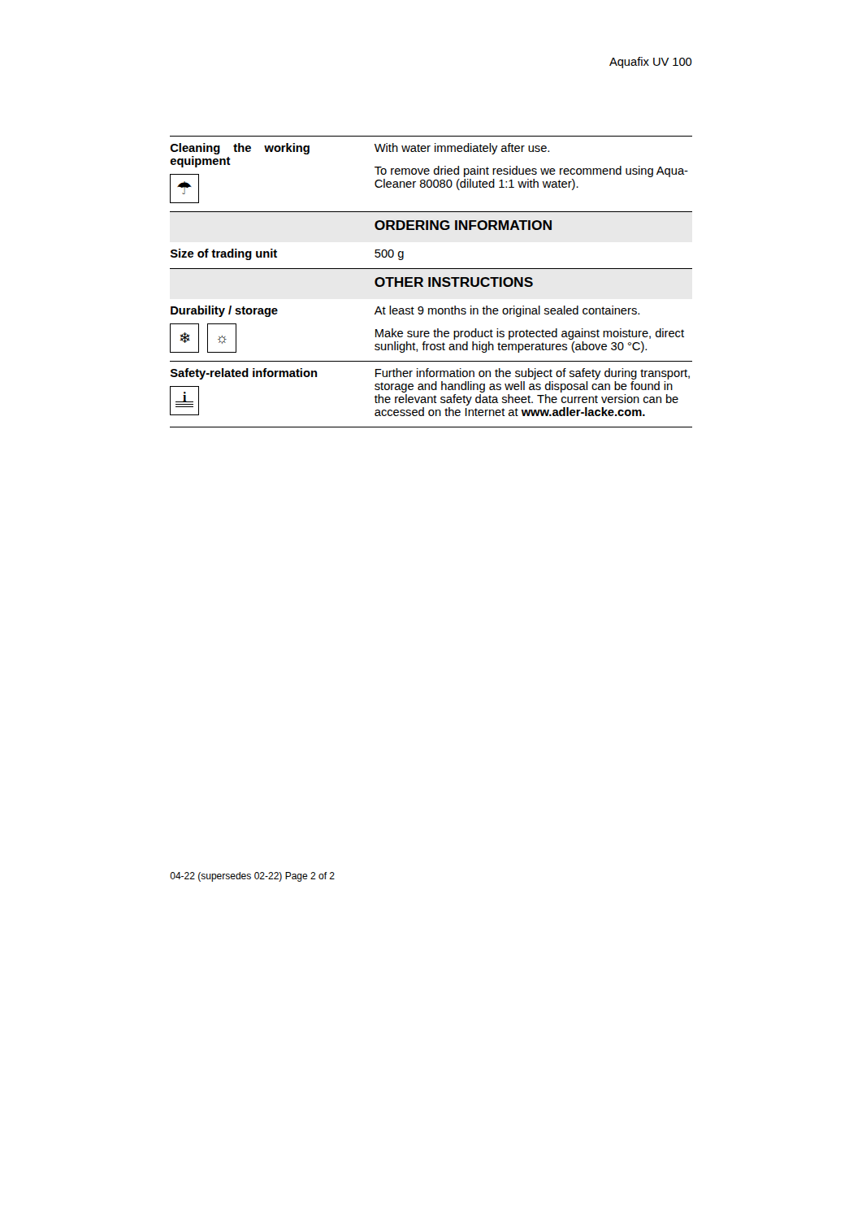Aquafix UV 100
| Cleaning the working equipment ☂ | With water immediately after use. To remove dried paint residues we recommend using Aqua-Cleaner 80080 (diluted 1:1 with water). |
| | ORDERING INFORMATION |
| Size of trading unit | 500 g |
| | OTHER INSTRUCTIONS |
| Durability / storage ❄ ☼ | At least 9 months in the original sealed containers. Make sure the product is protected against moisture, direct sunlight, frost and high temperatures (above 30 °C). |
| Safety-related information i | Further information on the subject of safety during transport, storage and handling as well as disposal can be found in the relevant safety data sheet. The current version can be accessed on the Internet at www.adler-lacke.com. |
04-22 (supersedes 02-22) Page 2 of 2